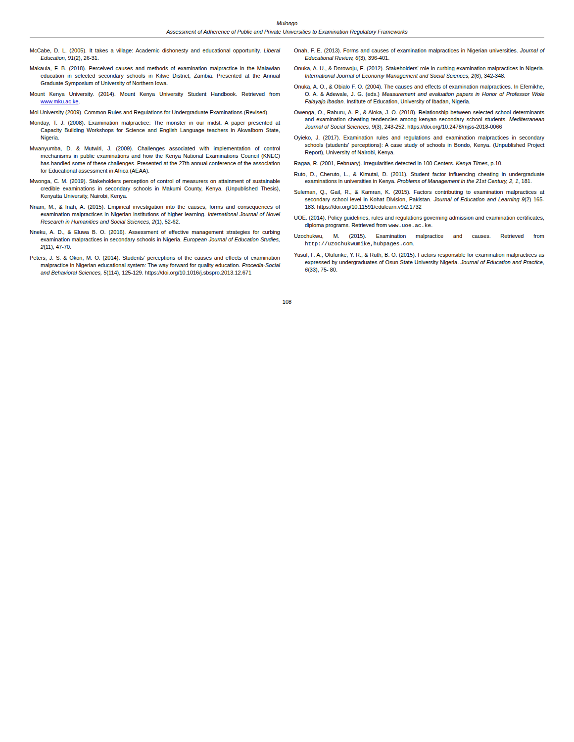Mulongo
Assessment of Adherence of Public and Private Universities to Examination Regulatory Frameworks
McCabe, D. L. (2005). It takes a village: Academic dishonesty and educational opportunity. Liberal Education, 91(2), 26-31.
Makaula, F. B. (2018). Perceived causes and methods of examination malpractice in the Malawian education in selected secondary schools in Kitwe District, Zambia. Presented at the Annual Graduate Symposium of University of Northern Iowa.
Mount Kenya University. (2014). Mount Kenya University Student Handbook. Retrieved from www.mku.ac.ke.
Moi University (2009). Common Rules and Regulations for Undergraduate Examinations (Revised).
Monday, T. J. (2008). Examination malpractice: The monster in our midst. A paper presented at Capacity Building Workshops for Science and English Language teachers in AkwaIborn State, Nigeria.
Mwanyumba, D. & Mutwiri, J. (2009). Challenges associated with implementation of control mechanisms in public examinations and how the Kenya National Examinations Council (KNEC) has handled some of these challenges. Presented at the 27th annual conference of the association for Educational assessment in Africa (AEAA).
Mwonga, C. M. (2019). Stakeholders perception of control of measurers on attainment of sustainable credible examinations in secondary schools in Makumi County, Kenya. (Unpublished Thesis), Kenyatta University, Nairobi, Kenya.
Nnam, M., & Inah, A. (2015). Empirical investigation into the causes, forms and consequences of examination malpractices in Nigerian institutions of higher learning. International Journal of Novel Research in Humanities and Social Sciences, 2(1), 52-62.
Nneku, A. D., & Eluwa B. O. (2016). Assessment of effective management strategies for curbing examination malpractices in secondary schools in Nigeria. European Journal of Education Studies, 2(11), 47-70.
Peters, J. S. & Okon, M. O. (2014). Students' perceptions of the causes and effects of examination malpractice in Nigerian educational system: The way forward for quality education. Procedia-Social and Behavioral Sciences, 5(114), 125-129. https://doi.org/10.1016/j.sbspro.2013.12.671
Onah, F. E. (2013). Forms and causes of examination malpractices in Nigerian universities. Journal of Educational Review, 6(3), 396-401.
Onuka, A. U., & Dorowoju, E. (2012). Stakeholders' role in curbing examination malpractices in Nigeria. International Journal of Economy Management and Social Sciences, 2(6), 342-348.
Onuka, A. O., & Obialo F. O. (2004). The causes and effects of examination malpractices. In Efemikhe, O. A. & Adewale, J. G. (eds.) Measurement and evaluation papers in Honor of Professor Wole Falayajo.Ibadan. Institute of Education, University of Ibadan, Nigeria.
Owenga, O., Raburu, A. P., & Aloka, J. O. (2018). Relationship between selected school determinants and examination cheating tendencies among kenyan secondary school students. Mediterranean Journal of Social Sciences, 9(3), 243-252. https://doi.org/10.2478/mjss-2018-0066
Oyieko, J. (2017). Examination rules and regulations and examination malpractices in secondary schools (students' perceptions): A case study of schools in Bondo, Kenya. (Unpublished Project Report), University of Nairobi, Kenya.
Ragaa, R. (2001, February). Irregularities detected in 100 Centers. Kenya Times, p.10.
Ruto, D., Cheruto, L., & Kimutai, D. (2011). Student factor influencing cheating in undergraduate examinations in universities in Kenya. Problems of Management in the 21st Century, 2, 1, 181.
Suleman, Q., Gail, R., & Kamran, K. (2015). Factors contributing to examination malpractices at secondary school level in Kohat Division, Pakistan. Journal of Education and Learning 9(2) 165-183. https://doi.org/10.11591/edulearn.v9i2.1732
UOE. (2014). Policy guidelines, rules and regulations governing admission and examination certificates, diploma programs. Retrieved from www.uoe.ac.ke.
Uzochukwu, M. (2015). Examination malpractice and causes. Retrieved from http://uzochukwumike,hubpages.com.
Yusuf, F. A., Olufunke, Y. R., & Ruth, B. O. (2015). Factors responsible for examination malpractices as expressed by undergraduates of Osun State University Nigeria. Journal of Education and Practice, 6(33), 75- 80.
108